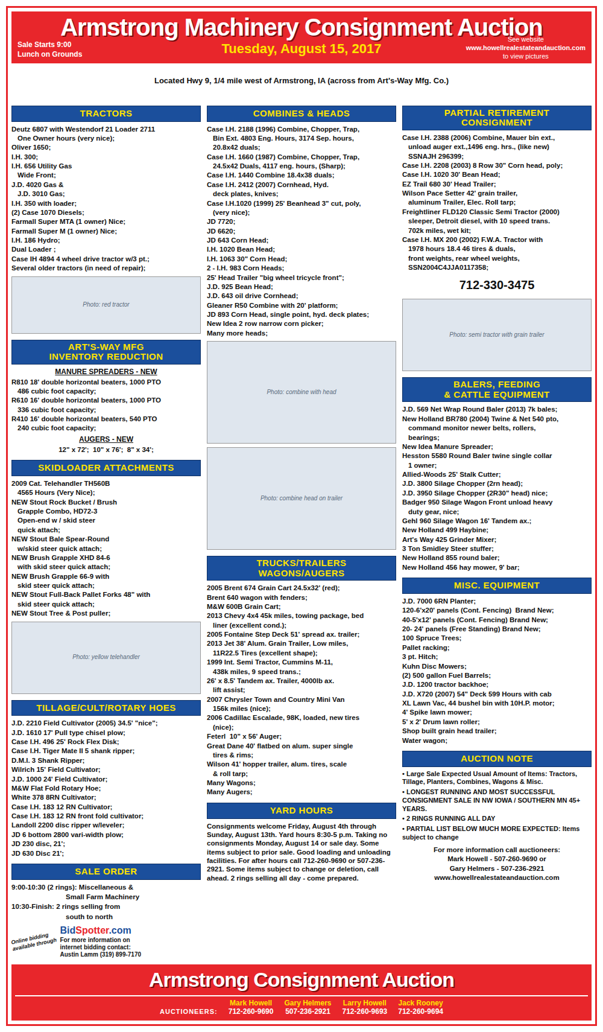Armstrong Machinery Consignment Auction
Tuesday, August 15, 2017
Sale Starts 9:00
Lunch on Grounds
See website
www.howellrealestateandauction.com
to view pictures
Located Hwy 9, 1/4 mile west of Armstrong, IA (across from Art's-Way Mfg. Co.)
Tractors
Deutz 6807 with Westendorf 21 Loader 2711
One Owner hours (very nice);
Oliver 1650;
I.H. 300;
I.H. 656 Utility Gas
Wide Front;
J.D. 4020 Gas &
J.D. 3010 Gas;
I.H. 350 with loader;
(2) Case 1070 Diesels;
Farmall Super MTA (1 owner) Nice;
Farmall Super M (1 owner) Nice;
I.H. 186 Hydro;
Dual Loader ;
Case IH 4894 4 wheel drive tractor w/3 pt.;
Several older tractors (in need of repair);
Photo: red tractor
Art's-Way Mfg
Inventory Reduction
MANURE SPREADERS - NEW
R810 18' double horizontal beaters, 1000 PTO
486 cubic foot capacity;
R610 16' double horizontal beaters, 1000 PTO
336 cubic foot capacity;
R410 16' double horizontal beaters, 540 PTO
240 cubic foot capacity;
AUGERS - NEW
12" x 72'; 10" x 76'; 8" x 34';
Skidloader Attachments
2009 Cat. Telehandler TH560B
4565 Hours (Very Nice);
NEW Stout Rock Bucket / Brush
Grapple Combo, HD72-3
Open-end w / skid steer
quick attach;
NEW Stout Bale Spear-Round
w/skid steer quick attach;
NEW Brush Grapple XHD 84-6
with skid steer quick attach;
NEW Brush Grapple 66-9 with
skid steer quick attach;
NEW Stout Full-Back Pallet Forks 48" with
skid steer quick attach;
NEW Stout Tree & Post puller;
Photo: yellow telehandler
Tillage/Cult/Rotary Hoes
J.D. 2210 Field Cultivator (2005) 34.5' "nice";
J.D. 1610 17' Pull type chisel plow;
Case I.H. 496 25' Rock Flex Disk;
Case I.H. Tiger Mate II 5 shank ripper;
D.M.I. 3 Shank Ripper;
Wilrich 15' Field Cultivator;
J.D. 1000 24' Field Cultivator;
M&W Flat Fold Rotary Hoe;
White 378 8RN Cultivator;
Case I.H. 183 12 RN Cultivator;
Case I.H. 183 12 RN front fold cultivator;
Landoll 2200 disc ripper w/leveler;
JD 6 bottom 2800 vari-width plow;
JD 230 disc, 21';
JD 630 Disc 21';
Sale Order
9:00-10:30 (2 rings): Miscellaneous &
Small Farm Machinery
10:30-Finish: 2 rings selling from
south to north
Online bidding
available through
BidSpotter.com
For more information on
internet bidding contact:
Austin Lamm (319) 899-7170
Combines & Heads
Case I.H. 2188 (1996) Combine, Chopper, Trap,
Bin Ext. 4803 Eng. Hours, 3174 Sep. hours,
20.8x42 duals;
Case I.H. 1660 (1987) Combine, Chopper, Trap,
24.5x42 Duals, 4117 eng. hours, (Sharp);
Case I.H. 1440 Combine 18.4x38 duals;
Case I.H. 2412 (2007) Cornhead, Hyd.
deck plates, knives;
Case I.H.1020 (1999) 25' Beanhead 3" cut, poly,
(very nice);
JD 7720;
JD 6620;
JD 643 Corn Head;
I.H. 1020 Bean Head;
I.H. 1063 30" Corn Head;
2 - I.H. 983 Corn Heads;
25' Head Trailer "big wheel tricycle front";
J.D. 925 Bean Head;
J.D. 643 oil drive Cornhead;
Gleaner R50 Combine with 20' platform;
JD 893 Corn Head, single point, hyd. deck plates;
New Idea 2 row narrow corn picker;
Many more heads;
Photo: combine with head
Photo: combine head on trailer
Trucks/Trailers
Wagons/Augers
2005 Brent 674 Grain Cart 24.5x32' (red);
Brent 640 wagon with fenders;
M&W 600B Grain Cart;
2013 Chevy 4x4 45k miles, towing package, bed
liner (excellent cond.);
2005 Fontaine Step Deck 51' spread ax. trailer;
2013 Jet 38' Alum. Grain Trailer, Low miles,
11R22.5 Tires (excellent shape);
1999 Int. Semi Tractor, Cummins M-11,
438k miles, 9 speed trans.;
26' x 8.5' Tandem ax. Trailer, 4000lb ax.
lift assist;
2007 Chrysler Town and Country Mini Van
156k miles (nice);
2006 Cadillac Escalade, 98K, loaded, new tires
(nice);
Feterl 10" x 56' Auger;
Great Dane 40' flatbed on alum. super single
tires & rims;
Wilson 41' hopper trailer, alum. tires, scale
& roll tarp;
Many Wagons;
Many Augers;
Yard Hours
Consignments welcome Friday, August 4th through Sunday, August 13th. Yard hours 8:30-5 p.m. Taking no consignments Monday, August 14 or sale day. Some items subject to prior sale. Good loading and unloading facilities. For after hours call 712-260-9690 or 507-236-2921. Some items subject to change or deletion, call ahead. 2 rings selling all day - come prepared.
Partial Retirement
Consignment
Case I.H. 2388 (2006) Combine, Mauer bin ext.,
unload auger ext.,1496 eng. hrs., (like new)
SSNAJH 296399;
Case I.H. 2208 (2003) 8 Row 30" Corn head, poly;
Case I.H. 1020 30' Bean Head;
EZ Trail 680 30' Head Trailer;
Wilson Pace Setter 42' grain trailer,
aluminum Trailer, Elec. Roll tarp;
Freightliner FLD120 Classic Semi Tractor (2000)
sleeper, Detroit diesel, with 10 speed trans.
702k miles, wet kit;
Case I.H. MX 200 (2002) F.W.A. Tractor with
1978 hours 18.4 46 tires & duals,
front weights, rear wheel weights,
SSN2004C4JJA0117358;
712-330-3475
Photo: semi tractor with grain trailer
Balers, Feeding
& Cattle Equipment
J.D. 569 Net Wrap Round Baler (2013) 7k bales;
New Holland BR780 (2004) Twine & Net 540 pto,
command monitor newer belts, rollers,
bearings;
New Idea Manure Spreader;
Hesston 5580 Round Baler twine single collar
1 owner;
Allied-Woods 25' Stalk Cutter;
J.D. 3800 Silage Chopper (2rn head);
J.D. 3950 Silage Chopper (2R30" head) nice;
Badger 950 Silage Wagon Front unload heavy
duty gear, nice;
Gehl 960 Silage Wagon 16' Tandem ax.;
New Holland 499 Haybine;
Art's Way 425 Grinder Mixer;
3 Ton Smidley Steer stuffer;
New Holland 855 round baler;
New Holland 456 hay mower, 9' bar;
Misc. Equipment
J.D. 7000 6RN Planter;
120-6'x20' panels (Cont. Fencing) Brand New;
40-5'x12' panels (Cont. Fencing) Brand New;
20- 24' panels (Free Standing) Brand New;
100 Spruce Trees;
Pallet racking;
3 pt. Hitch;
Kuhn Disc Mowers;
(2) 500 gallon Fuel Barrels;
J.D. 1200 tractor backhoe;
J.D. X720 (2007) 54" Deck 599 Hours with cab
XL Lawn Vac, 44 bushel bin with 10H.P. motor;
4' Spike lawn mower;
5' x 2' Drum lawn roller;
Shop built grain head trailer;
Water wagon;
Auction Note
Large Sale Expected Usual Amount of Items: Tractors, Tillage, Planters, Combines, Wagons & Misc.
LONGEST RUNNING AND MOST SUCCESSFUL CONSIGNMENT SALE IN NW IOWA / SOUTHERN MN 45+ YEARS.
2 RINGS RUNNING ALL DAY
PARTIAL LIST BELOW MUCH MORE EXPECTED: Items subject to change
For more information call auctioneers:
Mark Howell - 507-260-9690 or
Gary Helmers - 507-236-2921
www.howellrealestateandauction.com
Armstrong Consignment Auction
AUCTIONEERS:
Mark Howell
712-260-9690
Gary Helmers
507-236-2921
Larry Howell
712-260-9693
Jack Rooney
712-260-9694